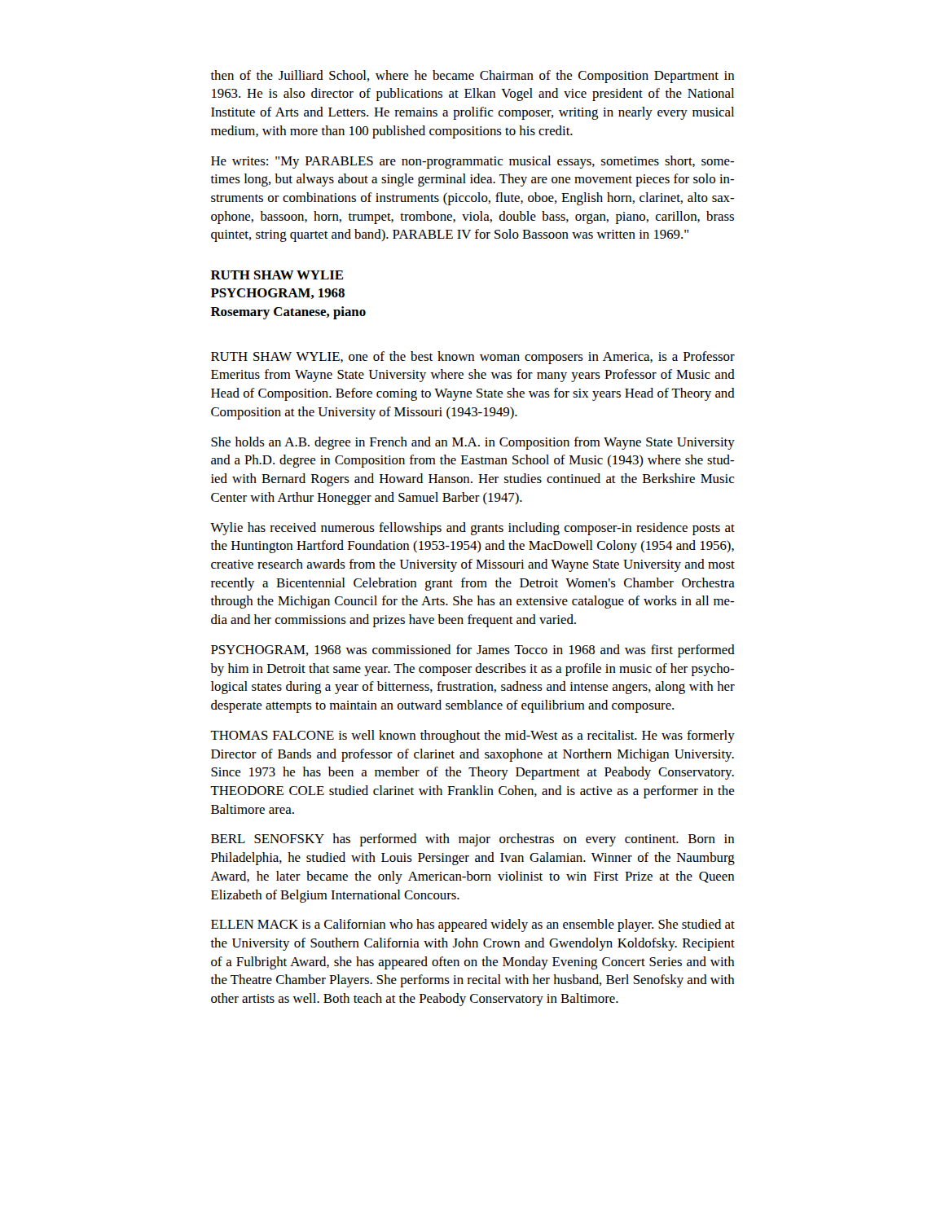then of the Juilliard School, where he became Chairman of the Composition Department in 1963. He is also director of publications at Elkan Vogel and vice president of the National Institute of Arts and Letters. He remains a prolific composer, writing in nearly every musical medium, with more than 100 published compositions to his credit.
He writes: "My PARABLES are non-programmatic musical essays, sometimes short, sometimes long, but always about a single germinal idea. They are one movement pieces for solo instruments or combinations of instruments (piccolo, flute, oboe, English horn, clarinet, alto saxophone, bassoon, horn, trumpet, trombone, viola, double bass, organ, piano, carillon, brass quintet, string quartet and band). PARABLE IV for Solo Bassoon was written in 1969."
RUTH SHAW WYLIE PSYCHOGRAM, 1968 Rosemary Catanese, piano
RUTH SHAW WYLIE, one of the best known woman composers in America, is a Professor Emeritus from Wayne State University where she was for many years Professor of Music and Head of Composition. Before coming to Wayne State she was for six years Head of Theory and Composition at the University of Missouri (1943-1949).
She holds an A.B. degree in French and an M.A. in Composition from Wayne State University and a Ph.D. degree in Composition from the Eastman School of Music (1943) where she studied with Bernard Rogers and Howard Hanson. Her studies continued at the Berkshire Music Center with Arthur Honegger and Samuel Barber (1947).
Wylie has received numerous fellowships and grants including composer-in residence posts at the Huntington Hartford Foundation (1953-1954) and the MacDowell Colony (1954 and 1956), creative research awards from the University of Missouri and Wayne State University and most recently a Bicentennial Celebration grant from the Detroit Women's Chamber Orchestra through the Michigan Council for the Arts. She has an extensive catalogue of works in all media and her commissions and prizes have been frequent and varied.
PSYCHOGRAM, 1968 was commissioned for James Tocco in 1968 and was first performed by him in Detroit that same year. The composer describes it as a profile in music of her psychological states during a year of bitterness, frustration, sadness and intense angers, along with her desperate attempts to maintain an outward semblance of equilibrium and composure.
THOMAS FALCONE is well known throughout the mid-West as a recitalist. He was formerly Director of Bands and professor of clarinet and saxophone at Northern Michigan University. Since 1973 he has been a member of the Theory Department at Peabody Conservatory. THEODORE COLE studied clarinet with Franklin Cohen, and is active as a performer in the Baltimore area.
BERL SENOFSKY has performed with major orchestras on every continent. Born in Philadelphia, he studied with Louis Persinger and Ivan Galamian. Winner of the Naumburg Award, he later became the only American-born violinist to win First Prize at the Queen Elizabeth of Belgium International Concours.
ELLEN MACK is a Californian who has appeared widely as an ensemble player. She studied at the University of Southern California with John Crown and Gwendolyn Koldofsky. Recipient of a Fulbright Award, she has appeared often on the Monday Evening Concert Series and with the Theatre Chamber Players. She performs in recital with her husband, Berl Senofsky and with other artists as well. Both teach at the Peabody Conservatory in Baltimore.